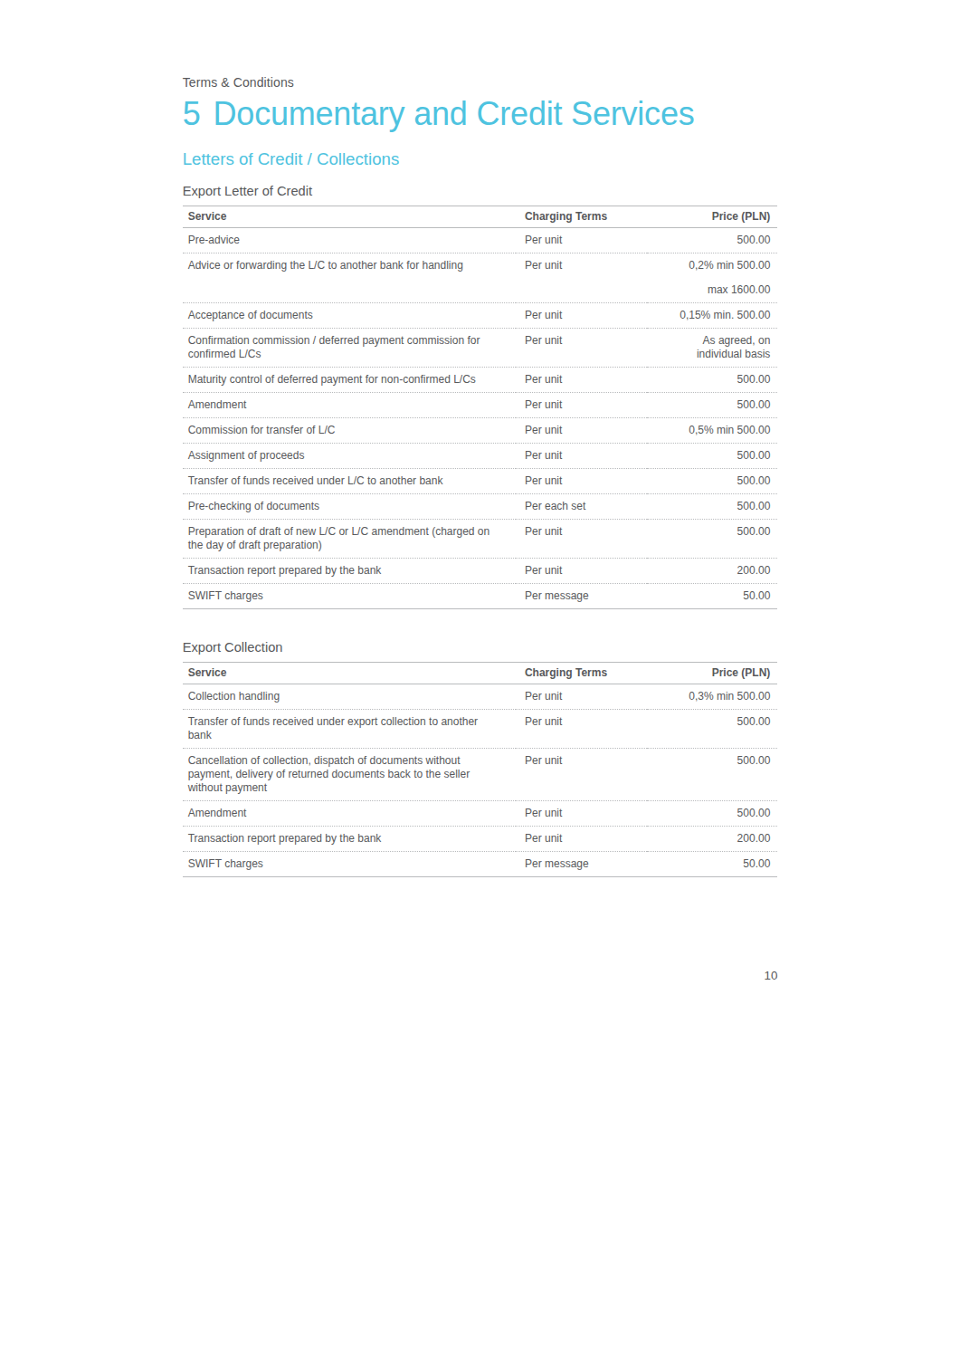Terms & Conditions
5 Documentary and Credit Services
Letters of Credit / Collections
Export Letter of Credit
| Service | Charging Terms | Price (PLN) |
| --- | --- | --- |
| Pre-advice | Per unit | 500.00 |
| Advice or forwarding the L/C to another bank for handling | Per unit | 0,2% min 500.00 |
| | | max 1600.00 |
| Acceptance of documents | Per unit | 0,15% min. 500.00 |
| Confirmation commission / deferred payment commission for confirmed L/Cs | Per unit | As agreed, on individual basis |
| Maturity control of deferred payment for non-confirmed L/Cs | Per unit | 500.00 |
| Amendment | Per unit | 500.00 |
| Commission for transfer of L/C | Per unit | 0,5% min 500.00 |
| Assignment of proceeds | Per unit | 500.00 |
| Transfer of funds received under L/C to another bank | Per unit | 500.00 |
| Pre-checking of documents | Per each set | 500.00 |
| Preparation of draft of new L/C or L/C amendment (charged on the day of draft preparation) | Per unit | 500.00 |
| Transaction report prepared by the bank | Per unit | 200.00 |
| SWIFT charges | Per message | 50.00 |
Export Collection
| Service | Charging Terms | Price (PLN) |
| --- | --- | --- |
| Collection handling | Per unit | 0,3% min 500.00 |
| Transfer of funds received under export collection to another bank | Per unit | 500.00 |
| Cancellation of collection, dispatch of documents without payment, delivery of returned documents back to the seller without payment | Per unit | 500.00 |
| Amendment | Per unit | 500.00 |
| Transaction report prepared by the bank | Per unit | 200.00 |
| SWIFT charges | Per message | 50.00 |
10